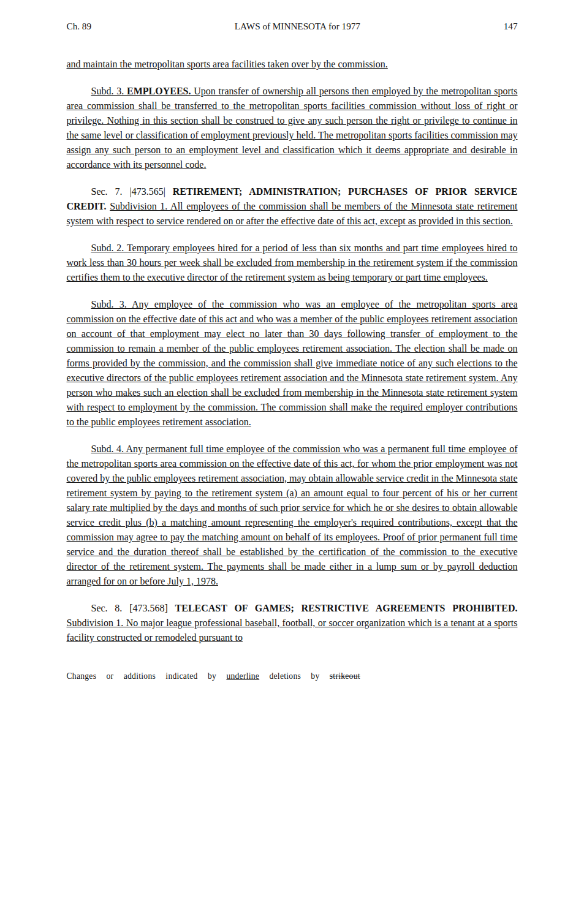Ch. 89 LAWS of MINNESOTA for 1977 147
and maintain the metropolitan sports area facilities taken over by the commission.
Subd. 3. EMPLOYEES. Upon transfer of ownership all persons then employed by the metropolitan sports area commission shall be transferred to the metropolitan sports facilities commission without loss of right or privilege. Nothing in this section shall be construed to give any such person the right or privilege to continue in the same level or classification of employment previously held. The metropolitan sports facilities commission may assign any such person to an employment level and classification which it deems appropriate and desirable in accordance with its personnel code.
Sec. 7. |473.565| RETIREMENT; ADMINISTRATION; PURCHASES OF PRIOR SERVICE CREDIT. Subdivision 1. All employees of the commission shall be members of the Minnesota state retirement system with respect to service rendered on or after the effective date of this act, except as provided in this section.
Subd. 2. Temporary employees hired for a period of less than six months and part time employees hired to work less than 30 hours per week shall be excluded from membership in the retirement system if the commission certifies them to the executive director of the retirement system as being temporary or part time employees.
Subd. 3. Any employee of the commission who was an employee of the metropolitan sports area commission on the effective date of this act and who was a member of the public employees retirement association on account of that employment may elect no later than 30 days following transfer of employment to the commission to remain a member of the public employees retirement association. The election shall be made on forms provided by the commission, and the commission shall give immediate notice of any such elections to the executive directors of the public employees retirement association and the Minnesota state retirement system. Any person who makes such an election shall be excluded from membership in the Minnesota state retirement system with respect to employment by the commission. The commission shall make the required employer contributions to the public employees retirement association.
Subd. 4. Any permanent full time employee of the commission who was a permanent full time employee of the metropolitan sports area commission on the effective date of this act, for whom the prior employment was not covered by the public employees retirement association, may obtain allowable service credit in the Minnesota state retirement system by paying to the retirement system (a) an amount equal to four percent of his or her current salary rate multiplied by the days and months of such prior service for which he or she desires to obtain allowable service credit plus (b) a matching amount representing the employer's required contributions, except that the commission may agree to pay the matching amount on behalf of its employees. Proof of prior permanent full time service and the duration thereof shall be established by the certification of the commission to the executive director of the retirement system. The payments shall be made either in a lump sum or by payroll deduction arranged for on or before July 1, 1978.
Sec. 8. [473.568] TELECAST OF GAMES; RESTRICTIVE AGREEMENTS PROHIBITED. Subdivision 1. No major league professional baseball, football, or soccer organization which is a tenant at a sports facility constructed or remodeled pursuant to
Changes or additions indicated by underline deletions by strikeout